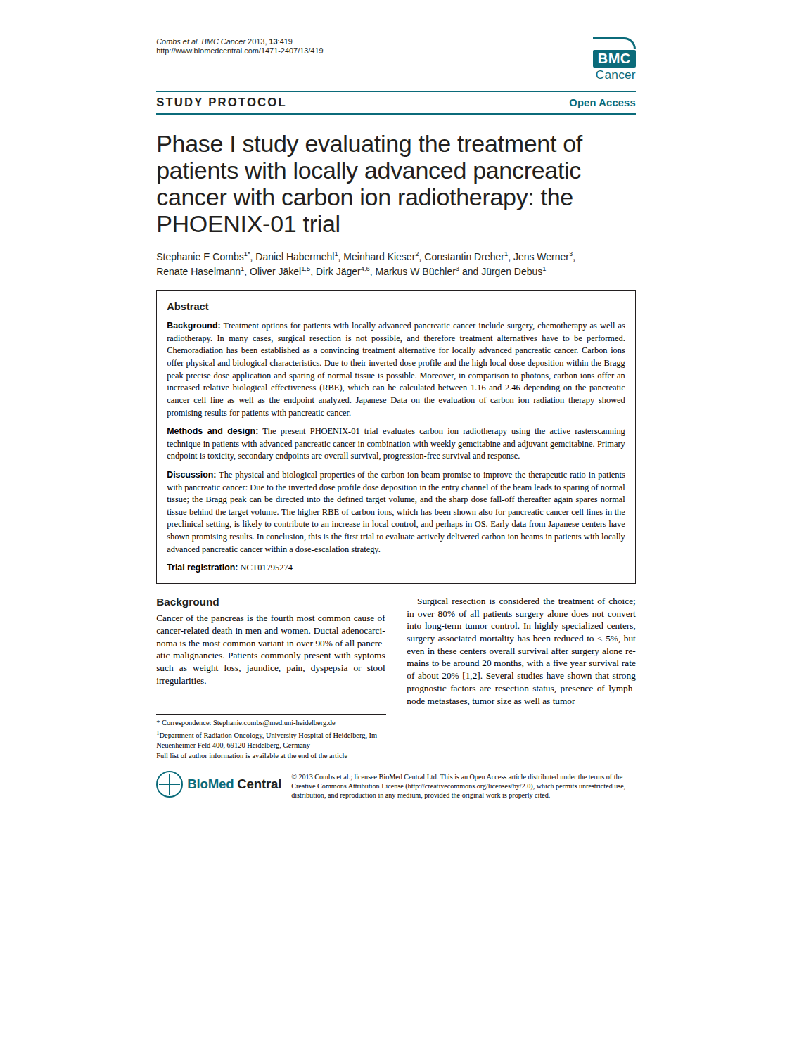Combs et al. BMC Cancer 2013, 13:419
http://www.biomedcentral.com/1471-2407/13/419
BMC Cancer
STUDY PROTOCOL
Open Access
Phase I study evaluating the treatment of patients with locally advanced pancreatic cancer with carbon ion radiotherapy: the PHOENIX-01 trial
Stephanie E Combs1*, Daniel Habermehl1, Meinhard Kieser2, Constantin Dreher1, Jens Werner3,
Renate Haselmann1, Oliver Jäkel1,5, Dirk Jäger4,6, Markus W Büchler3 and Jürgen Debus1
Abstract
Background: Treatment options for patients with locally advanced pancreatic cancer include surgery, chemotherapy as well as radiotherapy. In many cases, surgical resection is not possible, and therefore treatment alternatives have to be performed. Chemoradiation has been established as a convincing treatment alternative for locally advanced pancreatic cancer. Carbon ions offer physical and biological characteristics. Due to their inverted dose profile and the high local dose deposition within the Bragg peak precise dose application and sparing of normal tissue is possible. Moreover, in comparison to photons, carbon ions offer an increased relative biological effectiveness (RBE), which can be calculated between 1.16 and 2.46 depending on the pancreatic cancer cell line as well as the endpoint analyzed. Japanese Data on the evaluation of carbon ion radiation therapy showed promising results for patients with pancreatic cancer.
Methods and design: The present PHOENIX-01 trial evaluates carbon ion radiotherapy using the active rasterscanning technique in patients with advanced pancreatic cancer in combination with weekly gemcitabine and adjuvant gemcitabine. Primary endpoint is toxicity, secondary endpoints are overall survival, progression-free survival and response.
Discussion: The physical and biological properties of the carbon ion beam promise to improve the therapeutic ratio in patients with pancreatic cancer: Due to the inverted dose profile dose deposition in the entry channel of the beam leads to sparing of normal tissue; the Bragg peak can be directed into the defined target volume, and the sharp dose fall-off thereafter again spares normal tissue behind the target volume. The higher RBE of carbon ions, which has been shown also for pancreatic cancer cell lines in the preclinical setting, is likely to contribute to an increase in local control, and perhaps in OS. Early data from Japanese centers have shown promising results. In conclusion, this is the first trial to evaluate actively delivered carbon ion beams in patients with locally advanced pancreatic cancer within a dose-escalation strategy.
Trial registration: NCT01795274
Background
Cancer of the pancreas is the fourth most common cause of cancer-related death in men and women. Ductal adenocarcinoma is the most common variant in over 90% of all pancreatic malignancies. Patients commonly present with syptoms such as weight loss, jaundice, pain, dyspepsia or stool irregularities.
Surgical resection is considered the treatment of choice; in over 80% of all patients surgery alone does not convert into long-term tumor control. In highly specialized centers, surgery associated mortality has been reduced to < 5%, but even in these centers overall survival after surgery alone remains to be around 20 months, with a five year survival rate of about 20% [1,2]. Several studies have shown that strong prognostic factors are resection status, presence of lymph-node metastases, tumor size as well as tumor
* Correspondence: Stephanie.combs@med.uni-heidelberg.de
1Department of Radiation Oncology, University Hospital of Heidelberg, Im Neuenheimer Feld 400, 69120 Heidelberg, Germany
Full list of author information is available at the end of the article
BioMed Central
© 2013 Combs et al.; licensee BioMed Central Ltd. This is an Open Access article distributed under the terms of the Creative Commons Attribution License (http://creativecommons.org/licenses/by/2.0), which permits unrestricted use, distribution, and reproduction in any medium, provided the original work is properly cited.